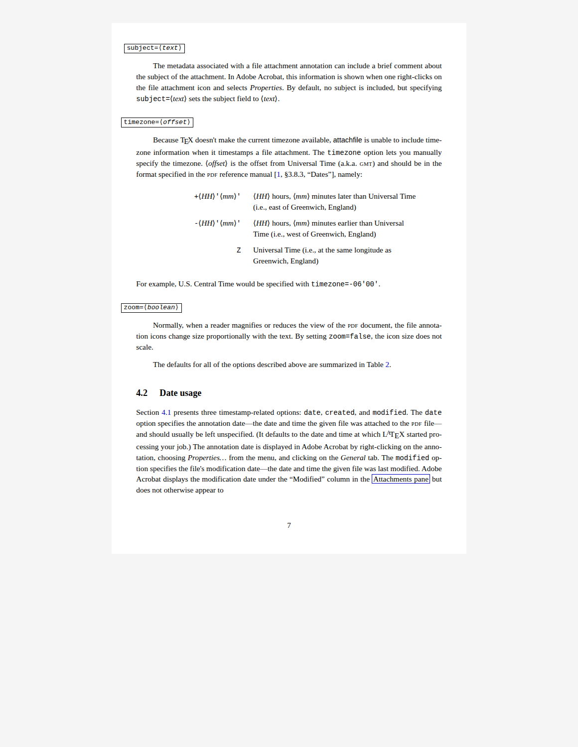subject=⟨text⟩
The metadata associated with a file attachment annotation can include a brief comment about the subject of the attachment. In Adobe Acrobat, this information is shown when one right-clicks on the file attachment icon and selects Properties. By default, no subject is included, but specifying subject=⟨text⟩ sets the subject field to ⟨text⟩.
timezone=⟨offset⟩
Because TEX doesn't make the current timezone available, attachfile is unable to include timezone information when it timestamps a file attachment. The timezone option lets you manually specify the timezone. ⟨offset⟩ is the offset from Universal Time (a.k.a. gmt) and should be in the format specified in the pdf reference manual [1, §3.8.3, “Dates”], namely:
| + ⟨ HH ⟩ ' ⟨ mm ⟩ ' | ⟨ HH ⟩ hours, ⟨ mm ⟩ minutes later than Universal Time (i.e., east of Greenwich, England) |
| - ⟨ HH ⟩ ' ⟨ mm ⟩ ' | ⟨ HH ⟩ hours, ⟨ mm ⟩ minutes earlier than Universal Time (i.e., west of Greenwich, England) |
| Z | Universal Time (i.e., at the same longitude as Greenwich, England) |
For example, U.S. Central Time would be specified with timezone=-06'00'.
zoom=⟨boolean⟩
Normally, when a reader magnifies or reduces the view of the pdf document, the file annotation icons change size proportionally with the text. By setting zoom=false, the icon size does not scale.
The defaults for all of the options described above are summarized in Table 2.
4.2 Date usage
Section 4.1 presents three timestamp-related options: date, created, and modified. The date option specifies the annotation date—the date and time the given file was attached to the pdf file—and should usually be left unspecified. (It defaults to the date and time at which LATEX started processing your job.) The annotation date is displayed in Adobe Acrobat by right-clicking on the annotation, choosing Properties… from the menu, and clicking on the General tab. The modified option specifies the file's modification date—the date and time the given file was last modified. Adobe Acrobat displays the modification date under the “Modified” column in the Attachments pane but does not otherwise appear to
7